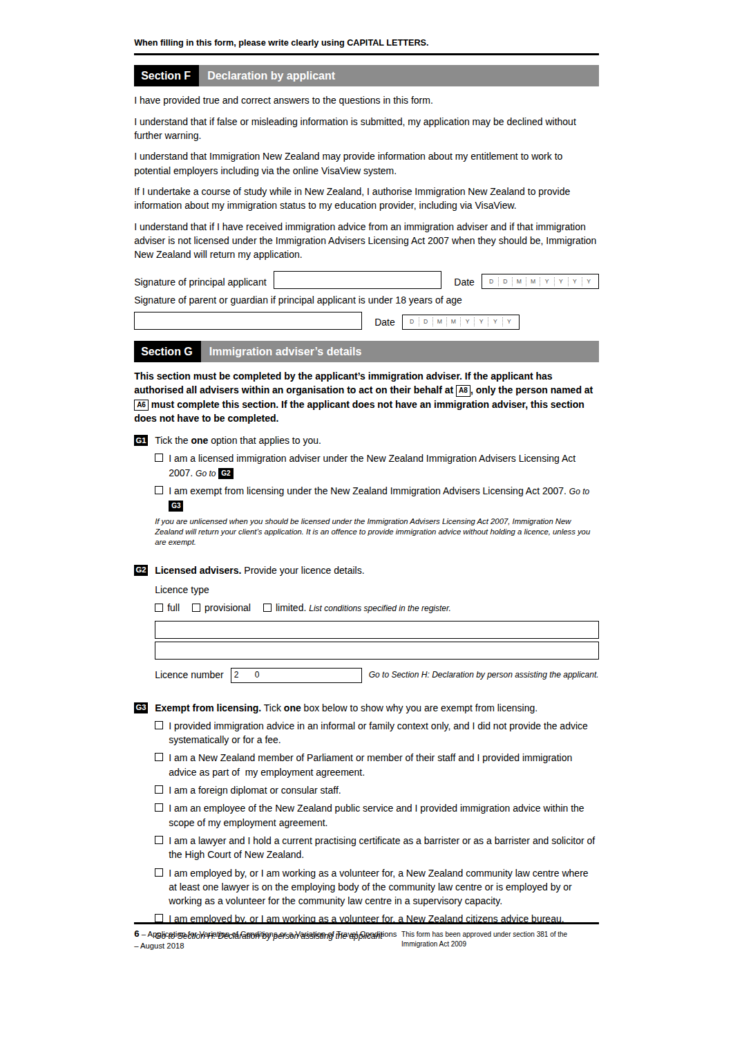When filling in this form, please write clearly using CAPITAL LETTERS.
Section F
Declaration by applicant
I have provided true and correct answers to the questions in this form.
I understand that if false or misleading information is submitted, my application may be declined without further warning.
I understand that Immigration New Zealand may provide information about my entitlement to work to potential employers including via the online VisaView system.
If I undertake a course of study while in New Zealand, I authorise Immigration New Zealand to provide information about my immigration status to my education provider, including via VisaView.
I understand that if I have received immigration advice from an immigration adviser and if that immigration adviser is not licensed under the Immigration Advisers Licensing Act 2007 when they should be, Immigration New Zealand will return my application.
Signature of principal applicant
Date
DDMMYYYY
Signature of parent or guardian if principal applicant is under 18 years of age
Date
DDMMYYYY
Section G
Immigration adviser’s details
This section must be completed by the applicant’s immigration adviser. If the applicant has authorised all advisers within an organisation to act on their behalf at A8, only the person named at A6 must complete this section. If the applicant does not have an immigration adviser, this section does not have to be completed.
G1
Tick the one option that applies to you.
I am a licensed immigration adviser under the New Zealand Immigration Advisers Licensing Act 2007. Go to G2
I am exempt from licensing under the New Zealand Immigration Advisers Licensing Act 2007. Go to G3
If you are unlicensed when you should be licensed under the Immigration Advisers Licensing Act 2007, Immigration New Zealand will return your client’s application. It is an offence to provide immigration advice without holding a licence, unless you are exempt.
G2
Licensed advisers. Provide your licence details.
Licence type
full
provisional
limited. List conditions specified in the register.
Licence number
2 0
Go to Section H: Declaration by person assisting the applicant.
G3
Exempt from licensing. Tick one box below to show why you are exempt from licensing.
I provided immigration advice in an informal or family context only, and I did not provide the advice systematically or for a fee.
I am a New Zealand member of Parliament or member of their staff and I provided immigration advice as part of my employment agreement.
I am a foreign diplomat or consular staff.
I am an employee of the New Zealand public service and I provided immigration advice within the scope of my employment agreement.
I am a lawyer and I hold a current practising certificate as a barrister or as a barrister and solicitor of the High Court of New Zealand.
I am employed by, or I am working as a volunteer for, a New Zealand community law centre where at least one lawyer is on the employing body of the community law centre or is employed by or working as a volunteer for the community law centre in a supervisory capacity.
I am employed by, or I am working as a volunteer for, a New Zealand citizens advice bureau.
Go to Section H: Declaration by person assisting the applicant
6 – Application for Variation of Conditions or a Variation of Travel Conditions – August 2018
This form has been approved under section 381 of the Immigration Act 2009